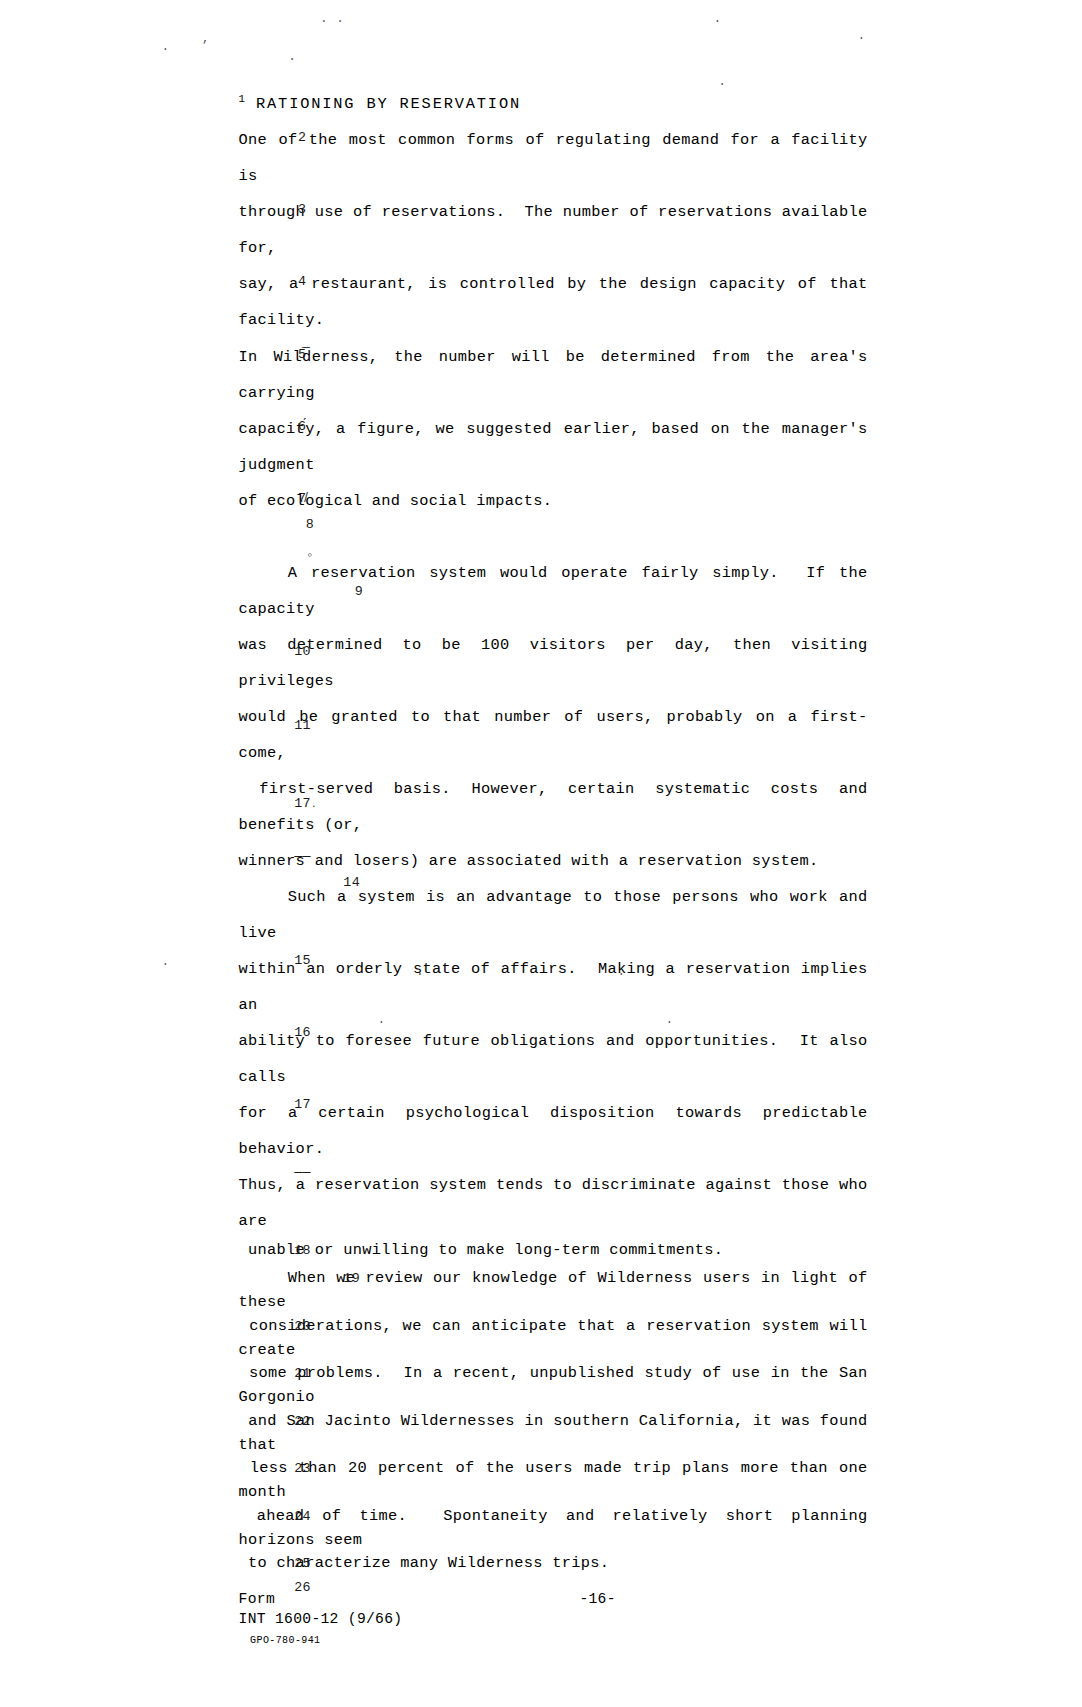.
,
.
.
.
.
.
.
1 RATIONING BY RESERVATION
2 One of the most common forms of regulating demand for a facility is
3 through use of reservations. The number of reservations available for,
4 say, a restaurant, is controlled by the design capacity of that facility.
5̅ In Wilderness, the number will be determined from the area's carrying
6́ capacity, a figure, we suggested earlier, based on the manager's judgment
7̸ of ecological and social impacts.
8
◦
9 A reservation system would operate fairly simply. If the capacity
10 was determined to be 100 visitors per day, then visiting privileges
11 would be granted to that number of users, probably on a first-come,
17. first-served basis. However, certain systematic costs and benefits (or,
—— winners and losers) are associated with a reservation system.
14 Such a system is an advantage to those persons who work and live
15 within an orderly state of affairs. Making a reservation implies an
16 ability to foresee future obligations and opportunities. It also calls
17 for a certain psychological disposition towards predictable behavior.
—— Thus, a reservation system tends to discriminate against those who are
18 unable or unwilling to make long-term commitments.
19 When we review our knowledge of Wilderness users in light of these
20 considerations, we can anticipate that a reservation system will create
21 some problems. In a recent, unpublished study of use in the San Gorgonio
22 and San Jacinto Wildernesses in southern California, it was found that
23 less than 20 percent of the users made trip plans more than one month
24 ahead of time. Spontaneity and relatively short planning horizons seem
25 to characterize many Wilderness trips.
26
Form -16-
INT 1600-12 (9/66)
GPO-780-941
.
.
.
.
.